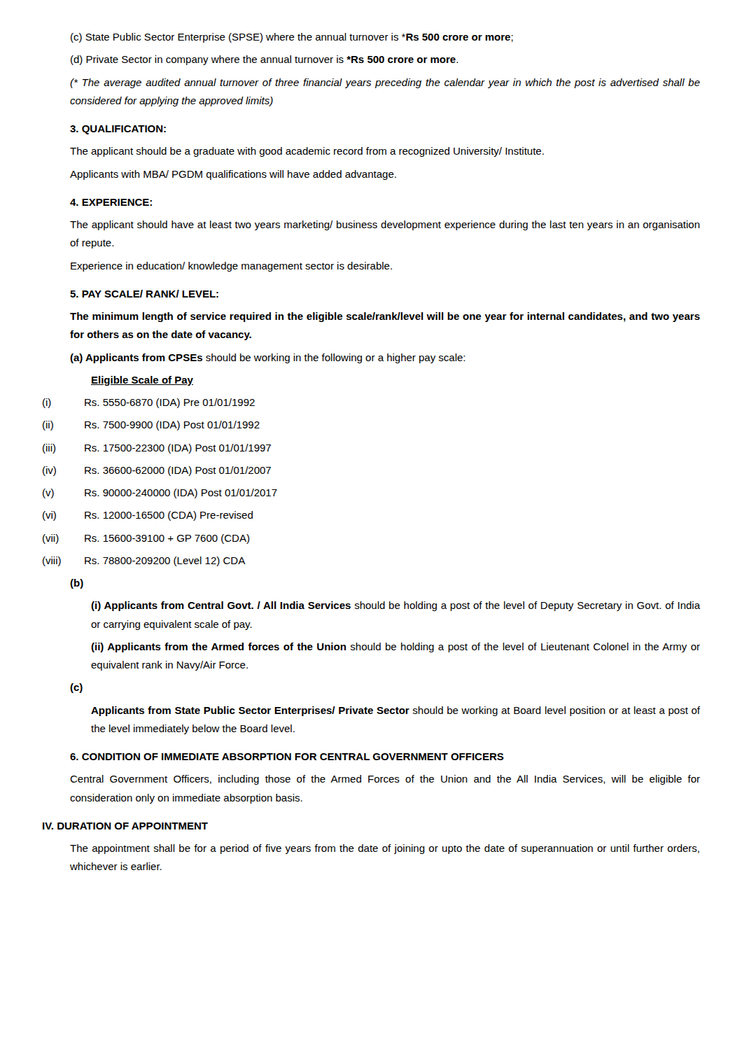(c) State Public Sector Enterprise (SPSE) where the annual turnover is *Rs 500 crore or more;
(d) Private Sector in company where the annual turnover is *Rs 500 crore or more.
(* The average audited annual turnover of three financial years preceding the calendar year in which the post is advertised shall be considered for applying the approved limits)
3. QUALIFICATION:
The applicant should be a graduate with good academic record from a recognized University/ Institute.
Applicants with MBA/ PGDM qualifications will have added advantage.
4. EXPERIENCE:
The applicant should have at least two years marketing/ business development experience during the last ten years in an organisation of repute.
Experience in education/ knowledge management sector is desirable.
5. PAY SCALE/ RANK/ LEVEL:
The minimum length of service required in the eligible scale/rank/level will be one year for internal candidates, and two years for others as on the date of vacancy.
(a) Applicants from CPSEs should be working in the following or a higher pay scale:
Eligible Scale of Pay
(i) Rs. 5550-6870 (IDA) Pre 01/01/1992
(ii) Rs. 7500-9900 (IDA) Post 01/01/1992
(iii) Rs. 17500-22300 (IDA) Post 01/01/1997
(iv) Rs. 36600-62000 (IDA) Post 01/01/2007
(v) Rs. 90000-240000 (IDA) Post 01/01/2017
(vi) Rs. 12000-16500 (CDA) Pre-revised
(vii) Rs. 15600-39100 + GP 7600 (CDA)
(viii) Rs. 78800-209200 (Level 12) CDA
(b)
(i) Applicants from Central Govt. / All India Services should be holding a post of the level of Deputy Secretary in Govt. of India or carrying equivalent scale of pay.
(ii) Applicants from the Armed forces of the Union should be holding a post of the level of Lieutenant Colonel in the Army or equivalent rank in Navy/Air Force.
(c)
Applicants from State Public Sector Enterprises/ Private Sector should be working at Board level position or at least a post of the level immediately below the Board level.
6. CONDITION OF IMMEDIATE ABSORPTION FOR CENTRAL GOVERNMENT OFFICERS
Central Government Officers, including those of the Armed Forces of the Union and the All India Services, will be eligible for consideration only on immediate absorption basis.
IV. DURATION OF APPOINTMENT
The appointment shall be for a period of five years from the date of joining or upto the date of superannuation or until further orders, whichever is earlier.